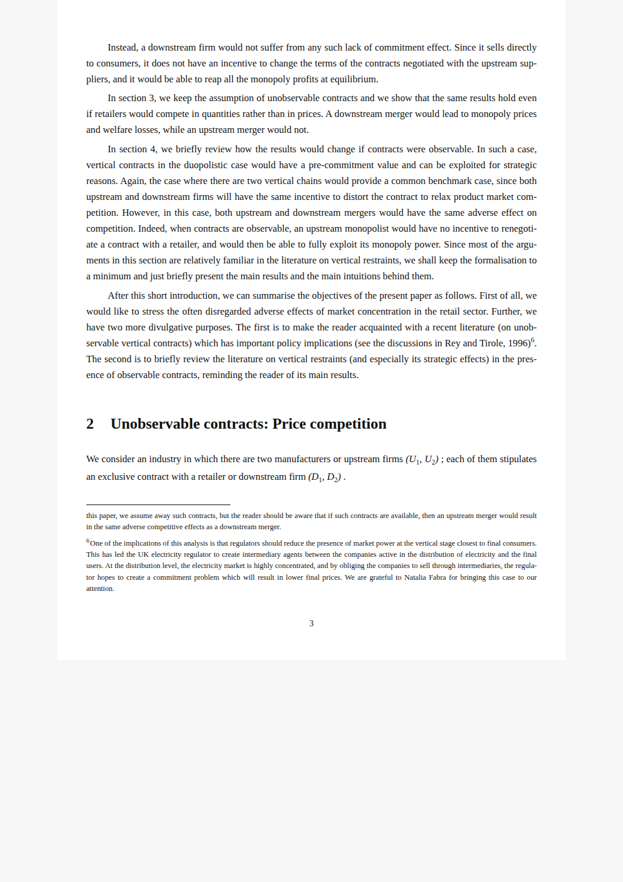Instead, a downstream firm would not suffer from any such lack of commitment effect. Since it sells directly to consumers, it does not have an incentive to change the terms of the contracts negotiated with the upstream suppliers, and it would be able to reap all the monopoly profits at equilibrium.
In section 3, we keep the assumption of unobservable contracts and we show that the same results hold even if retailers would compete in quantities rather than in prices. A downstream merger would lead to monopoly prices and welfare losses, while an upstream merger would not.
In section 4, we briefly review how the results would change if contracts were observable. In such a case, vertical contracts in the duopolistic case would have a pre-commitment value and can be exploited for strategic reasons. Again, the case where there are two vertical chains would provide a common benchmark case, since both upstream and downstream firms will have the same incentive to distort the contract to relax product market competition. However, in this case, both upstream and downstream mergers would have the same adverse effect on competition. Indeed, when contracts are observable, an upstream monopolist would have no incentive to renegotiate a contract with a retailer, and would then be able to fully exploit its monopoly power. Since most of the arguments in this section are relatively familiar in the literature on vertical restraints, we shall keep the formalisation to a minimum and just briefly present the main results and the main intuitions behind them.
After this short introduction, we can summarise the objectives of the present paper as follows. First of all, we would like to stress the often disregarded adverse effects of market concentration in the retail sector. Further, we have two more divulgative purposes. The first is to make the reader acquainted with a recent literature (on unobservable vertical contracts) which has important policy implications (see the discussions in Rey and Tirole, 1996)6. The second is to briefly review the literature on vertical restraints (and especially its strategic effects) in the presence of observable contracts, reminding the reader of its main results.
2 Unobservable contracts: Price competition
We consider an industry in which there are two manufacturers or upstream firms (U1, U2) ; each of them stipulates an exclusive contract with a retailer or downstream firm (D1, D2) .
this paper, we assume away such contracts, but the reader should be aware that if such contracts are available, then an upstream merger would result in the same adverse competitive effects as a downstream merger.
6 One of the implications of this analysis is that regulators should reduce the presence of market power at the vertical stage closest to final consumers. This has led the UK electricity regulator to create intermediary agents between the companies active in the distribution of electricity and the final users. At the distribution level, the electricity market is highly concentrated, and by obliging the companies to sell through intermediaries, the regulator hopes to create a commitment problem which will result in lower final prices. We are grateful to Natalia Fabra for bringing this case to our attention.
3